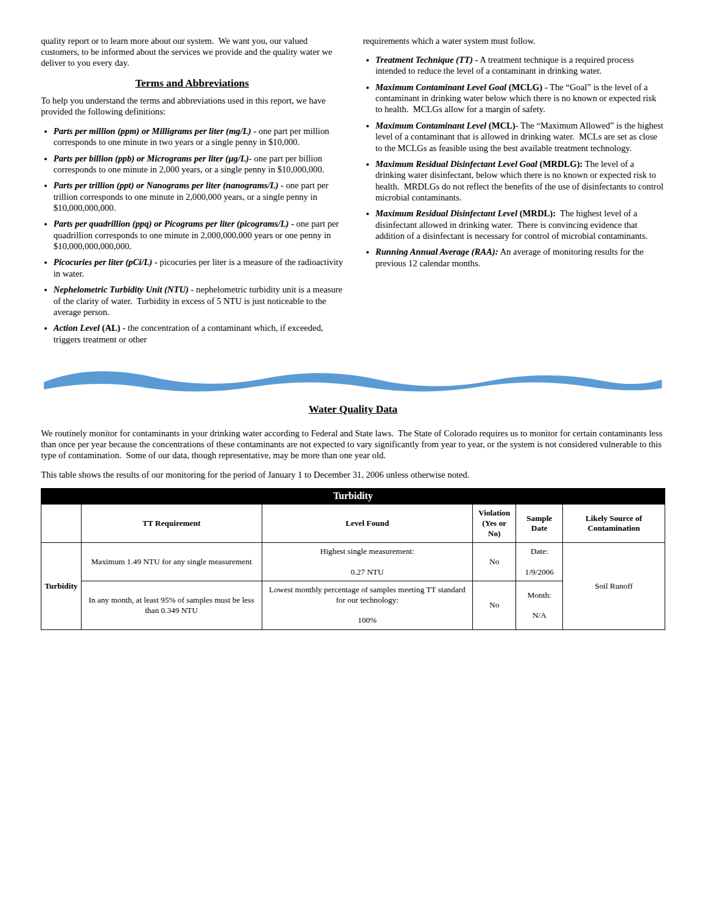quality report or to learn more about our system. We want you, our valued customers, to be informed about the services we provide and the quality water we deliver to you every day.
Terms and Abbreviations
To help you understand the terms and abbreviations used in this report, we have provided the following definitions:
Parts per million (ppm) or Milligrams per liter (mg/L) - one part per million corresponds to one minute in two years or a single penny in $10,000.
Parts per billion (ppb) or Micrograms per liter (µg/L)- one part per billion corresponds to one minute in 2,000 years, or a single penny in $10,000,000.
Parts per trillion (ppt) or Nanograms per liter (nanograms/L) - one part per trillion corresponds to one minute in 2,000,000 years, or a single penny in $10,000,000,000.
Parts per quadrillion (ppq) or Picograms per liter (picograms/L) - one part per quadrillion corresponds to one minute in 2,000,000,000 years or one penny in $10,000,000,000,000.
Picocuries per liter (pCi/L) - picocuries per liter is a measure of the radioactivity in water.
Nephelometric Turbidity Unit (NTU) - nephelometric turbidity unit is a measure of the clarity of water. Turbidity in excess of 5 NTU is just noticeable to the average person.
Action Level (AL) - the concentration of a contaminant which, if exceeded, triggers treatment or other
requirements which a water system must follow.
Treatment Technique (TT) - A treatment technique is a required process intended to reduce the level of a contaminant in drinking water.
Maximum Contaminant Level Goal (MCLG) - The “Goal” is the level of a contaminant in drinking water below which there is no known or expected risk to health. MCLGs allow for a margin of safety.
Maximum Contaminant Level (MCL)- The “Maximum Allowed” is the highest level of a contaminant that is allowed in drinking water. MCLs are set as close to the MCLGs as feasible using the best available treatment technology.
Maximum Residual Disinfectant Level Goal (MRDLG): The level of a drinking water disinfectant, below which there is no known or expected risk to health. MRDLGs do not reflect the benefits of the use of disinfectants to control microbial contaminants.
Maximum Residual Disinfectant Level (MRDL): The highest level of a disinfectant allowed in drinking water. There is convincing evidence that addition of a disinfectant is necessary for control of microbial contaminants.
Running Annual Average (RAA): An average of monitoring results for the previous 12 calendar months.
Water Quality Data
We routinely monitor for contaminants in your drinking water according to Federal and State laws. The State of Colorado requires us to monitor for certain contaminants less than once per year because the concentrations of these contaminants are not expected to vary significantly from year to year, or the system is not considered vulnerable to this type of contamination. Some of our data, though representative, may be more than one year old.
This table shows the results of our monitoring for the period of January 1 to December 31, 2006 unless otherwise noted.
Turbidity
| | TT Requirement | Level Found | Violation (Yes or No) | Sample Date | Likely Source of Contamination |
| --- | --- | --- | --- | --- | --- |
| Turbidity | Maximum 1.49 NTU for any single measurement | Highest single measurement: 0.27 NTU | No | Date: 1/9/2006 | Soil Runoff |
| In any month, at least 95% of samples must be less than 0.349 NTU | Lowest monthly percentage of samples meeting TT standard for our technology: 100% | No | Month: N/A |